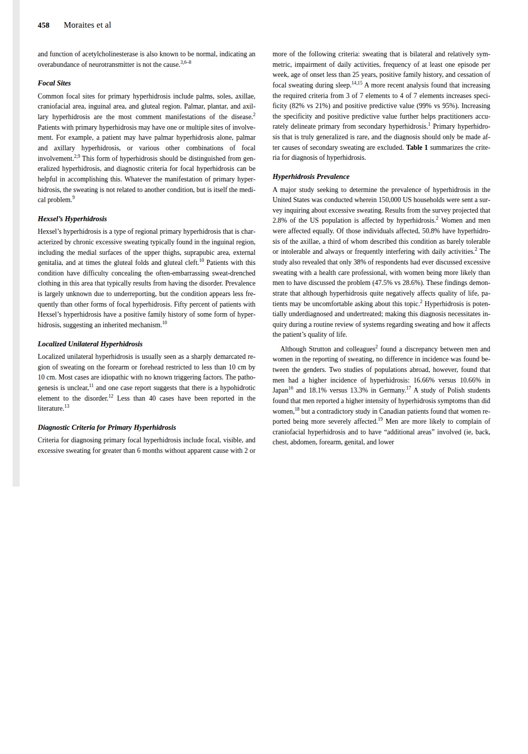458 Moraites et al
and function of acetylcholinesterase is also known to be normal, indicating an overabundance of neurotransmitter is not the cause.3,6–8
Focal Sites
Common focal sites for primary hyperhidrosis include palms, soles, axillae, craniofacial area, inguinal area, and gluteal region. Palmar, plantar, and axillary hyperhidrosis are the most comment manifestations of the disease.2 Patients with primary hyperhidrosis may have one or multiple sites of involvement. For example, a patient may have palmar hyperhidrosis alone, palmar and axillary hyperhidrosis, or various other combinations of focal involvement.2,9 This form of hyperhidrosis should be distinguished from generalized hyperhidrosis, and diagnostic criteria for focal hyperhidrosis can be helpful in accomplishing this. Whatever the manifestation of primary hyperhidrosis, the sweating is not related to another condition, but is itself the medical problem.9
Hexsel’s Hyperhidrosis
Hexsel’s hyperhidrosis is a type of regional primary hyperhidrosis that is characterized by chronic excessive sweating typically found in the inguinal region, including the medial surfaces of the upper thighs, suprapubic area, external genitalia, and at times the gluteal folds and gluteal cleft.10 Patients with this condition have difficulty concealing the often-embarrassing sweat-drenched clothing in this area that typically results from having the disorder. Prevalence is largely unknown due to underreporting, but the condition appears less frequently than other forms of focal hyperhidrosis. Fifty percent of patients with Hexsel’s hyperhidrosis have a positive family history of some form of hyperhidrosis, suggesting an inherited mechanism.10
Localized Unilateral Hyperhidrosis
Localized unilateral hyperhidrosis is usually seen as a sharply demarcated region of sweating on the forearm or forehead restricted to less than 10 cm by 10 cm. Most cases are idiopathic with no known triggering factors. The pathogenesis is unclear,11 and one case report suggests that there is a hypohidrotic element to the disorder.12 Less than 40 cases have been reported in the literature.13
Diagnostic Criteria for Primary Hyperhidrosis
Criteria for diagnosing primary focal hyperhidrosis include focal, visible, and excessive sweating for greater than 6 months without apparent cause with 2 or more of the following criteria: sweating that is bilateral and relatively symmetric, impairment of daily activities, frequency of at least one episode per week, age of onset less than 25 years, positive family history, and cessation of focal sweating during sleep.14,15 A more recent analysis found that increasing the required criteria from 3 of 7 elements to 4 of 7 elements increases specificity (82% vs 21%) and positive predictive value (99% vs 95%). Increasing the specificity and positive predictive value further helps practitioners accurately delineate primary from secondary hyperhidrosis.1 Primary hyperhidrosis that is truly generalized is rare, and the diagnosis should only be made after causes of secondary sweating are excluded. Table 1 summarizes the criteria for diagnosis of hyperhidrosis.
Hyperhidrosis Prevalence
A major study seeking to determine the prevalence of hyperhidrosis in the United States was conducted wherein 150,000 US households were sent a survey inquiring about excessive sweating. Results from the survey projected that 2.8% of the US population is affected by hyperhidrosis.2 Women and men were affected equally. Of those individuals affected, 50.8% have hyperhidrosis of the axillae, a third of whom described this condition as barely tolerable or intolerable and always or frequently interfering with daily activities.2 The study also revealed that only 38% of respondents had ever discussed excessive sweating with a health care professional, with women being more likely than men to have discussed the problem (47.5% vs 28.6%). These findings demonstrate that although hyperhidrosis quite negatively affects quality of life, patients may be uncomfortable asking about this topic.2 Hyperhidrosis is potentially underdiagnosed and undertreated; making this diagnosis necessitates inquiry during a routine review of systems regarding sweating and how it affects the patient’s quality of life.
Although Strutton and colleagues2 found a discrepancy between men and women in the reporting of sweating, no difference in incidence was found between the genders. Two studies of populations abroad, however, found that men had a higher incidence of hyperhidrosis: 16.66% versus 10.66% in Japan16 and 18.1% versus 13.3% in Germany.17 A study of Polish students found that men reported a higher intensity of hyperhidrosis symptoms than did women,18 but a contradictory study in Canadian patients found that women reported being more severely affected.19 Men are more likely to complain of craniofacial hyperhidrosis and to have “additional areas” involved (ie, back, chest, abdomen, forearm, genital, and lower